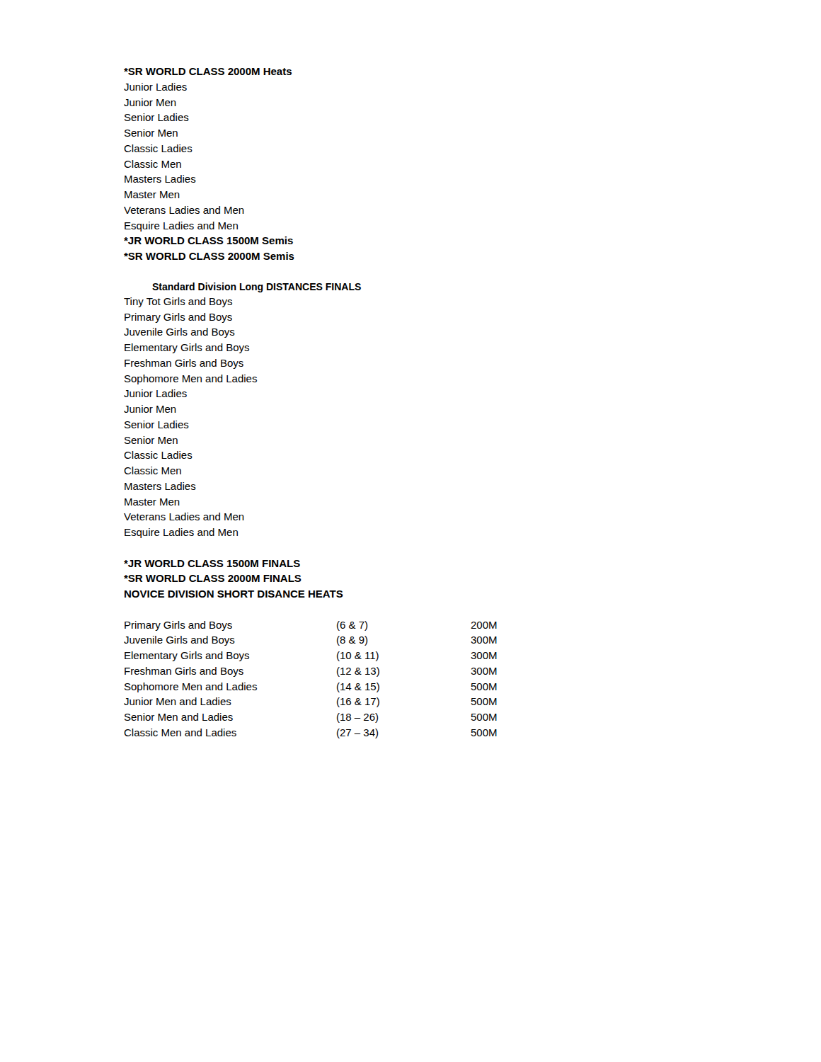*SR WORLD CLASS 2000M Heats
Junior Ladies
Junior Men
Senior Ladies
Senior Men
Classic Ladies
Classic Men
Masters Ladies
Master Men
Veterans Ladies and Men
Esquire Ladies and Men
*JR WORLD CLASS 1500M Semis
*SR WORLD CLASS 2000M Semis
Standard Division Long DISTANCES FINALS
Tiny Tot Girls and Boys
Primary Girls and Boys
Juvenile Girls and Boys
Elementary Girls and Boys
Freshman Girls and Boys
Sophomore Men and Ladies
Junior Ladies
Junior Men
Senior Ladies
Senior Men
Classic Ladies
Classic Men
Masters Ladies
Master Men
Veterans Ladies and Men
Esquire Ladies and Men
*JR WORLD CLASS 1500M FINALS
*SR WORLD CLASS 2000M FINALS
NOVICE DIVISION SHORT DISANCE HEATS
| Primary Girls and Boys | (6 & 7) | 200M |
| Juvenile Girls and Boys | (8 & 9) | 300M |
| Elementary Girls and Boys | (10 & 11) | 300M |
| Freshman Girls and Boys | (12 & 13) | 300M |
| Sophomore Men and Ladies | (14 & 15) | 500M |
| Junior Men and Ladies | (16 & 17) | 500M |
| Senior Men and Ladies | (18 – 26) | 500M |
| Classic Men and Ladies | (27 – 34) | 500M |